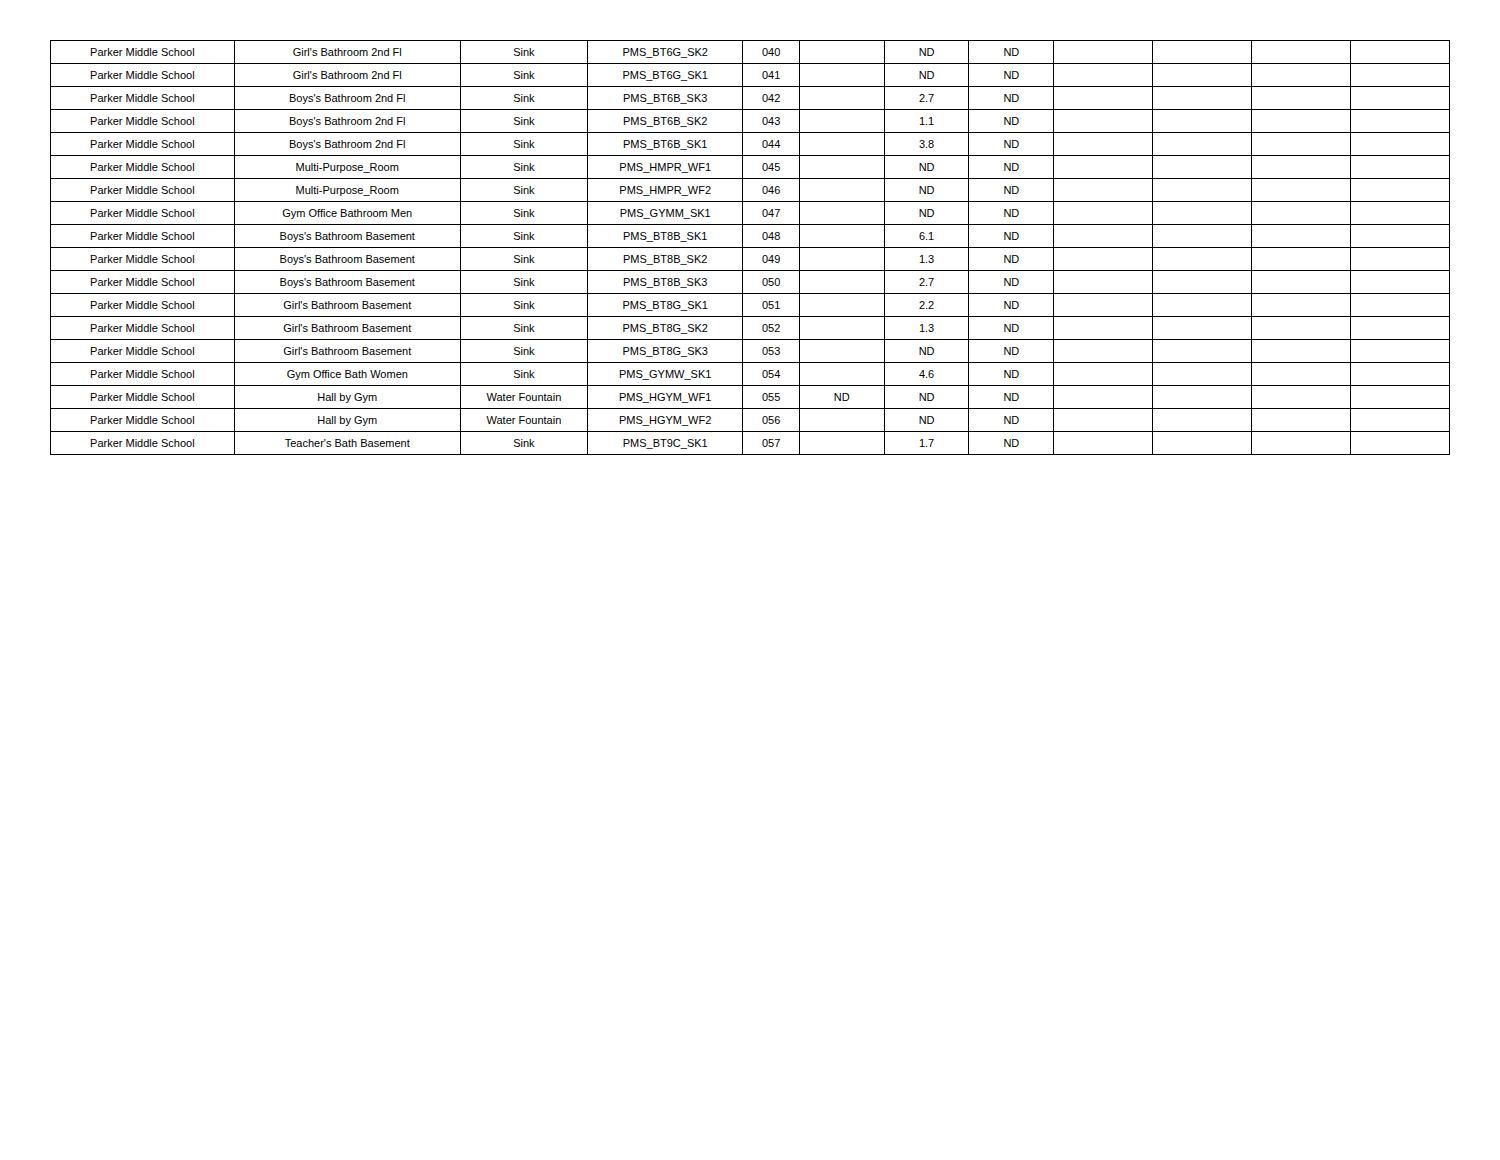| Parker Middle School | Girl's Bathroom 2nd Fl | Sink | PMS_BT6G_SK2 | 040 | | ND | ND | | | | |
| Parker Middle School | Girl's Bathroom 2nd Fl | Sink | PMS_BT6G_SK1 | 041 | | ND | ND | | | | |
| Parker Middle School | Boys's Bathroom 2nd Fl | Sink | PMS_BT6B_SK3 | 042 | | 2.7 | ND | | | | |
| Parker Middle School | Boys's Bathroom 2nd Fl | Sink | PMS_BT6B_SK2 | 043 | | 1.1 | ND | | | | |
| Parker Middle School | Boys's Bathroom 2nd Fl | Sink | PMS_BT6B_SK1 | 044 | | 3.8 | ND | | | | |
| Parker Middle School | Multi-Purpose_Room | Sink | PMS_HMPR_WF1 | 045 | | ND | ND | | | | |
| Parker Middle School | Multi-Purpose_Room | Sink | PMS_HMPR_WF2 | 046 | | ND | ND | | | | |
| Parker Middle School | Gym Office Bathroom Men | Sink | PMS_GYMM_SK1 | 047 | | ND | ND | | | | |
| Parker Middle School | Boys's Bathroom Basement | Sink | PMS_BT8B_SK1 | 048 | | 6.1 | ND | | | | |
| Parker Middle School | Boys's Bathroom Basement | Sink | PMS_BT8B_SK2 | 049 | | 1.3 | ND | | | | |
| Parker Middle School | Boys's Bathroom Basement | Sink | PMS_BT8B_SK3 | 050 | | 2.7 | ND | | | | |
| Parker Middle School | Girl's Bathroom Basement | Sink | PMS_BT8G_SK1 | 051 | | 2.2 | ND | | | | |
| Parker Middle School | Girl's Bathroom Basement | Sink | PMS_BT8G_SK2 | 052 | | 1.3 | ND | | | | |
| Parker Middle School | Girl's Bathroom Basement | Sink | PMS_BT8G_SK3 | 053 | | ND | ND | | | | |
| Parker Middle School | Gym Office Bath Women | Sink | PMS_GYMW_SK1 | 054 | | 4.6 | ND | | | | |
| Parker Middle School | Hall by Gym | Water Fountain | PMS_HGYM_WF1 | 055 | ND | ND | ND | | | | |
| Parker Middle School | Hall by Gym | Water Fountain | PMS_HGYM_WF2 | 056 | | ND | ND | | | | |
| Parker Middle School | Teacher's Bath Basement | Sink | PMS_BT9C_SK1 | 057 | | 1.7 | ND | | | | |